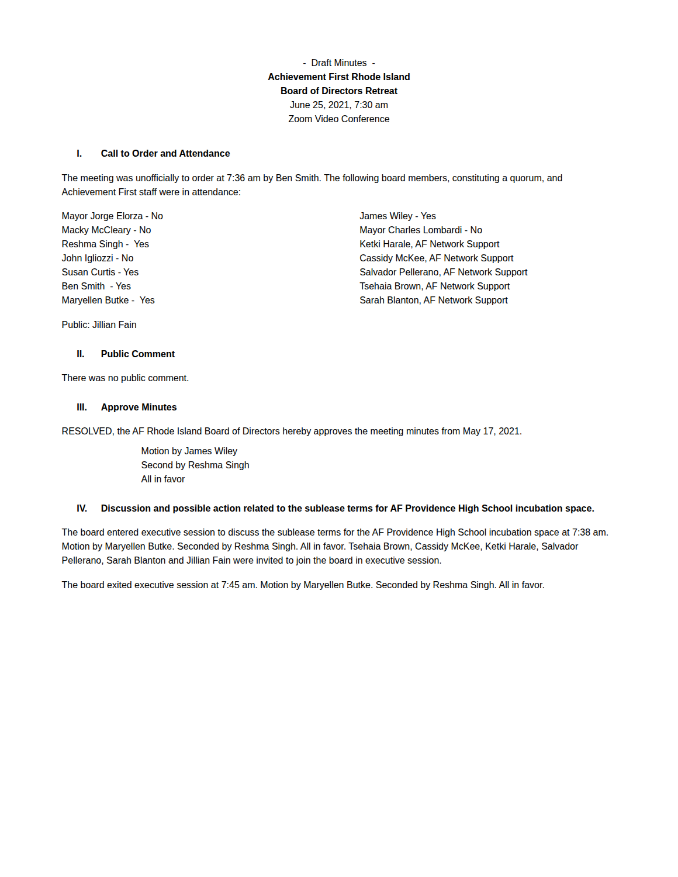- Draft Minutes -
Achievement First Rhode Island
Board of Directors Retreat
June 25, 2021, 7:30 am
Zoom Video Conference
I. Call to Order and Attendance
The meeting was unofficially to order at 7:36 am by Ben Smith. The following board members, constituting a quorum, and Achievement First staff were in attendance:
| Mayor Jorge Elorza - No | James Wiley - Yes |
| Macky McCleary - No | Mayor Charles Lombardi - No |
| Reshma Singh - Yes | Ketki Harale, AF Network Support |
| John Igliozzi - No | Cassidy McKee, AF Network Support |
| Susan Curtis - Yes | Salvador Pellerano, AF Network Support |
| Ben Smith - Yes | Tsehaia Brown, AF Network Support |
| Maryellen Butke - Yes | Sarah Blanton, AF Network Support |
Public: Jillian Fain
II. Public Comment
There was no public comment.
III. Approve Minutes
RESOLVED, the AF Rhode Island Board of Directors hereby approves the meeting minutes from May 17, 2021.
Motion by James Wiley
Second by Reshma Singh
All in favor
IV. Discussion and possible action related to the sublease terms for AF Providence High School incubation space.
The board entered executive session to discuss the sublease terms for the AF Providence High School incubation space at 7:38 am. Motion by Maryellen Butke. Seconded by Reshma Singh. All in favor. Tsehaia Brown, Cassidy McKee, Ketki Harale, Salvador Pellerano, Sarah Blanton and Jillian Fain were invited to join the board in executive session.
The board exited executive session at 7:45 am. Motion by Maryellen Butke. Seconded by Reshma Singh. All in favor.